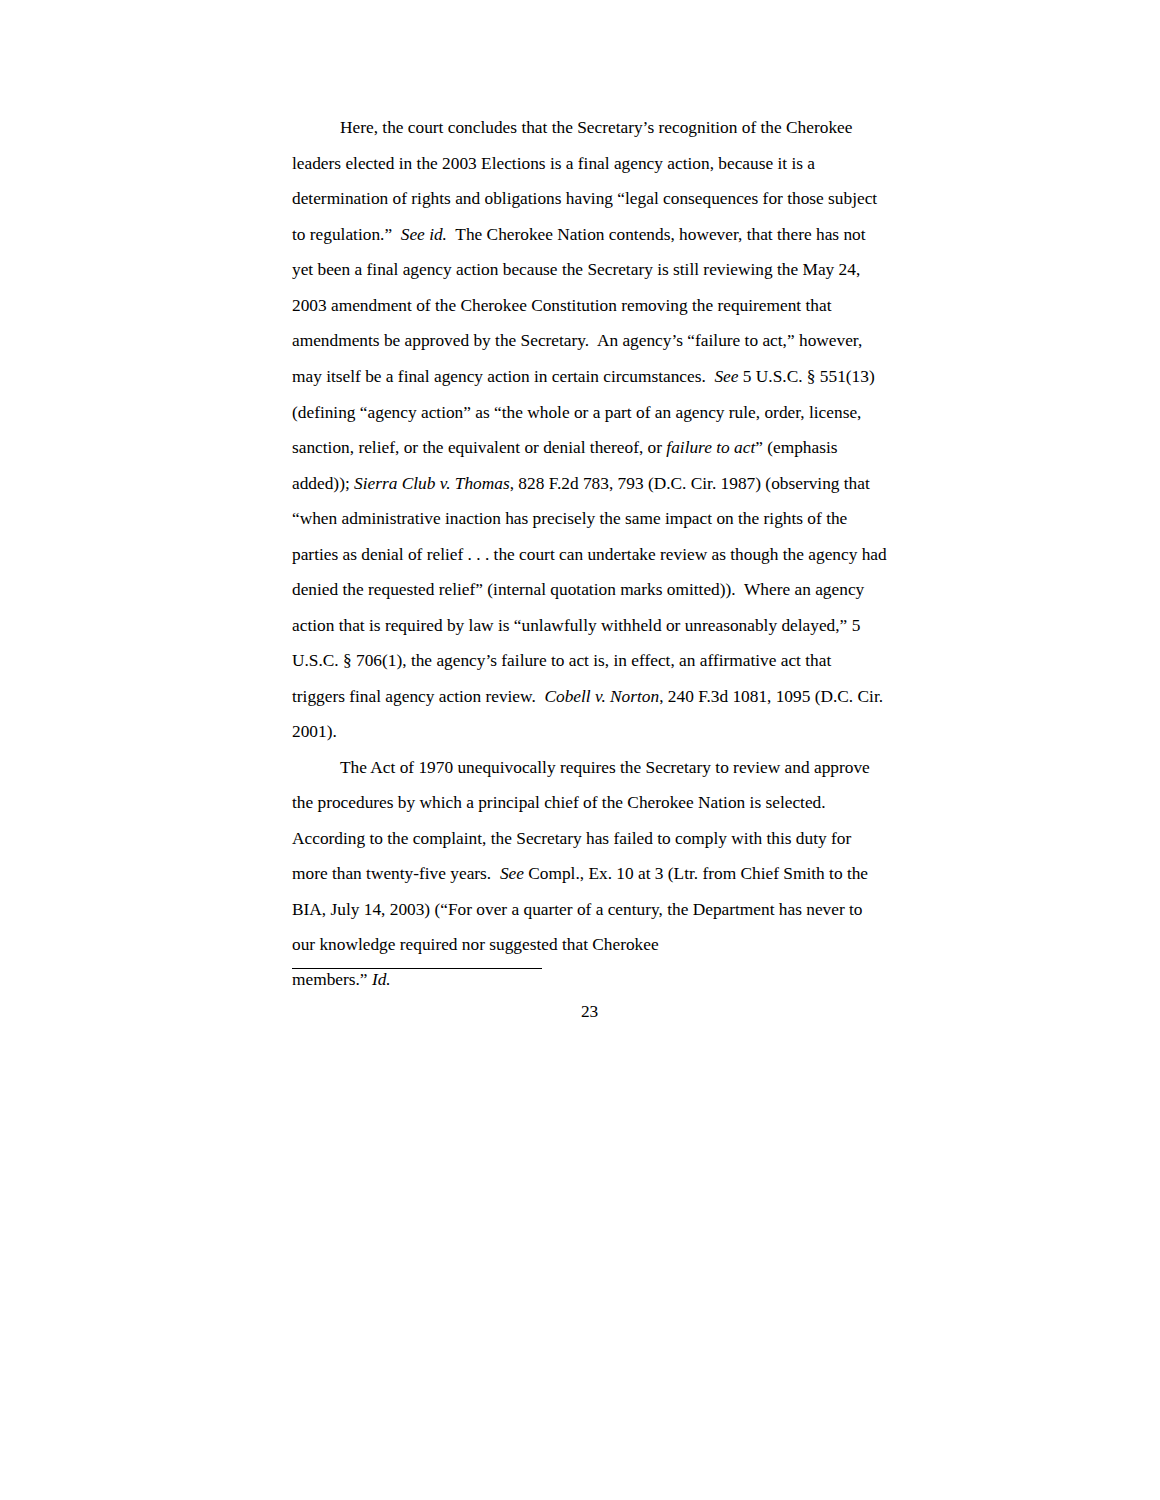Here, the court concludes that the Secretary’s recognition of the Cherokee leaders elected in the 2003 Elections is a final agency action, because it is a determination of rights and obligations having “legal consequences for those subject to regulation.” See id. The Cherokee Nation contends, however, that there has not yet been a final agency action because the Secretary is still reviewing the May 24, 2003 amendment of the Cherokee Constitution removing the requirement that amendments be approved by the Secretary. An agency’s “failure to act,” however, may itself be a final agency action in certain circumstances. See 5 U.S.C. § 551(13) (defining “agency action” as “the whole or a part of an agency rule, order, license, sanction, relief, or the equivalent or denial thereof, or failure to act” (emphasis added)); Sierra Club v. Thomas, 828 F.2d 783, 793 (D.C. Cir. 1987) (observing that “when administrative inaction has precisely the same impact on the rights of the parties as denial of relief . . . the court can undertake review as though the agency had denied the requested relief” (internal quotation marks omitted)). Where an agency action that is required by law is “unlawfully withheld or unreasonably delayed,” 5 U.S.C. § 706(1), the agency’s failure to act is, in effect, an affirmative act that triggers final agency action review. Cobell v. Norton, 240 F.3d 1081, 1095 (D.C. Cir. 2001).
The Act of 1970 unequivocally requires the Secretary to review and approve the procedures by which a principal chief of the Cherokee Nation is selected. According to the complaint, the Secretary has failed to comply with this duty for more than twenty-five years. See Compl., Ex. 10 at 3 (Ltr. from Chief Smith to the BIA, July 14, 2003) (“For over a quarter of a century, the Department has never to our knowledge required nor suggested that Cherokee
members.” Id.
23